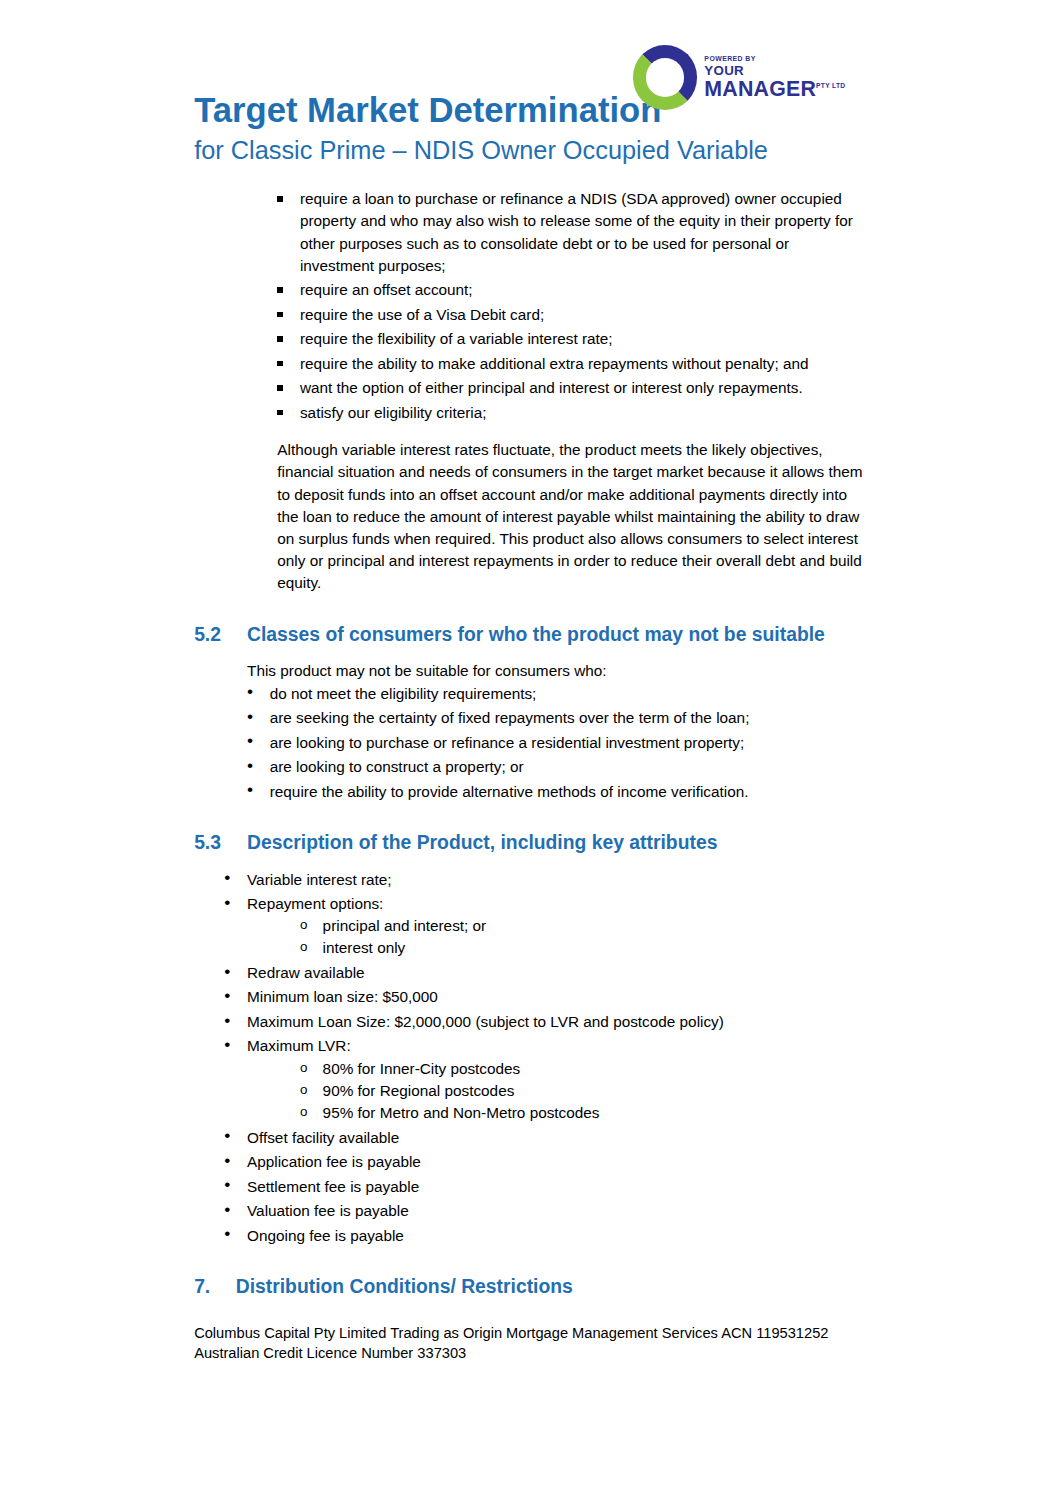POWERED BY YOUR MANAGERPTY LTD
Target Market Determination
for Classic Prime – NDIS Owner Occupied Variable
require a loan to purchase or refinance a NDIS (SDA approved) owner occupied property and who may also wish to release some of the equity in their property for other purposes such as to consolidate debt or to be used for personal or investment purposes;
require an offset account;
require the use of a Visa Debit card;
require the flexibility of a variable interest rate;
require the ability to make additional extra repayments without penalty; and
want the option of either principal and interest or interest only repayments.
satisfy our eligibility criteria;
Although variable interest rates fluctuate, the product meets the likely objectives, financial situation and needs of consumers in the target market because it allows them to deposit funds into an offset account and/or make additional payments directly into the loan to reduce the amount of interest payable whilst maintaining the ability to draw on surplus funds when required. This product also allows consumers to select interest only or principal and interest repayments in order to reduce their overall debt and build equity.
5.2 Classes of consumers for who the product may not be suitable
This product may not be suitable for consumers who:
do not meet the eligibility requirements;
are seeking the certainty of fixed repayments over the term of the loan;
are looking to purchase or refinance a residential investment property;
are looking to construct a property; or
require the ability to provide alternative methods of income verification.
5.3 Description of the Product, including key attributes
Variable interest rate;
Repayment options:
principal and interest; or
interest only
Redraw available
Minimum loan size: $50,000
Maximum Loan Size: $2,000,000 (subject to LVR and postcode policy)
Maximum LVR:
80% for Inner-City postcodes
90% for Regional postcodes
95% for Metro and Non-Metro postcodes
Offset facility available
Application fee is payable
Settlement fee is payable
Valuation fee is payable
Ongoing fee is payable
7. Distribution Conditions/ Restrictions
Columbus Capital Pty Limited Trading as Origin Mortgage Management Services ACN 119531252
Australian Credit Licence Number 337303